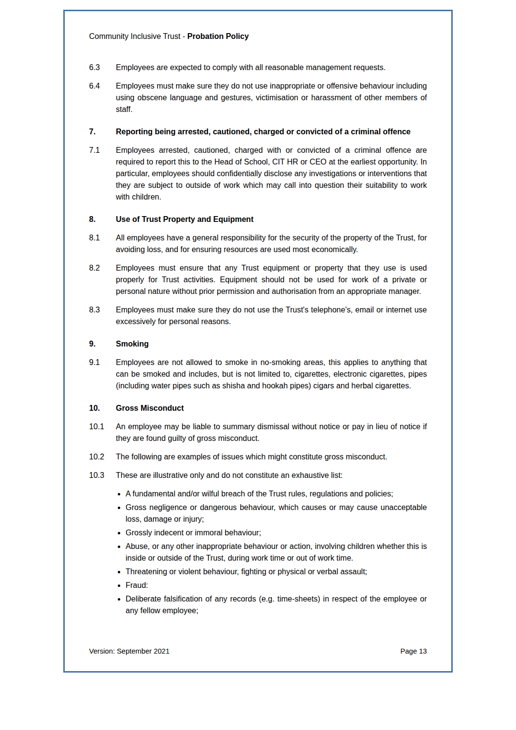Community Inclusive Trust - Probation Policy
6.3
Employees are expected to comply with all reasonable management requests.
6.4
Employees must make sure they do not use inappropriate or offensive behaviour including using obscene language and gestures, victimisation or harassment of other members of staff.
7. Reporting being arrested, cautioned, charged or convicted of a criminal offence
7.1
Employees arrested, cautioned, charged with or convicted of a criminal offence are required to report this to the Head of School, CIT HR or CEO at the earliest opportunity. In particular, employees should confidentially disclose any investigations or interventions that they are subject to outside of work which may call into question their suitability to work with children.
8. Use of Trust Property and Equipment
8.1
All employees have a general responsibility for the security of the property of the Trust, for avoiding loss, and for ensuring resources are used most economically.
8.2
Employees must ensure that any Trust equipment or property that they use is used properly for Trust activities. Equipment should not be used for work of a private or personal nature without prior permission and authorisation from an appropriate manager.
8.3
Employees must make sure they do not use the Trust's telephone's, email or internet use excessively for personal reasons.
9. Smoking
9.1
Employees are not allowed to smoke in no-smoking areas, this applies to anything that can be smoked and includes, but is not limited to, cigarettes, electronic cigarettes, pipes (including water pipes such as shisha and hookah pipes) cigars and herbal cigarettes.
10. Gross Misconduct
10.1
An employee may be liable to summary dismissal without notice or pay in lieu of notice if they are found guilty of gross misconduct.
10.2
The following are examples of issues which might constitute gross misconduct.
10.3
These are illustrative only and do not constitute an exhaustive list:
A fundamental and/or wilful breach of the Trust rules, regulations and policies;
Gross negligence or dangerous behaviour, which causes or may cause unacceptable loss, damage or injury;
Grossly indecent or immoral behaviour;
Abuse, or any other inappropriate behaviour or action, involving children whether this is inside or outside of the Trust, during work time or out of work time.
Threatening or violent behaviour, fighting or physical or verbal assault;
Fraud:
Deliberate falsification of any records (e.g. time-sheets) in respect of the employee or any fellow employee;
Version: September 2021 Page 13